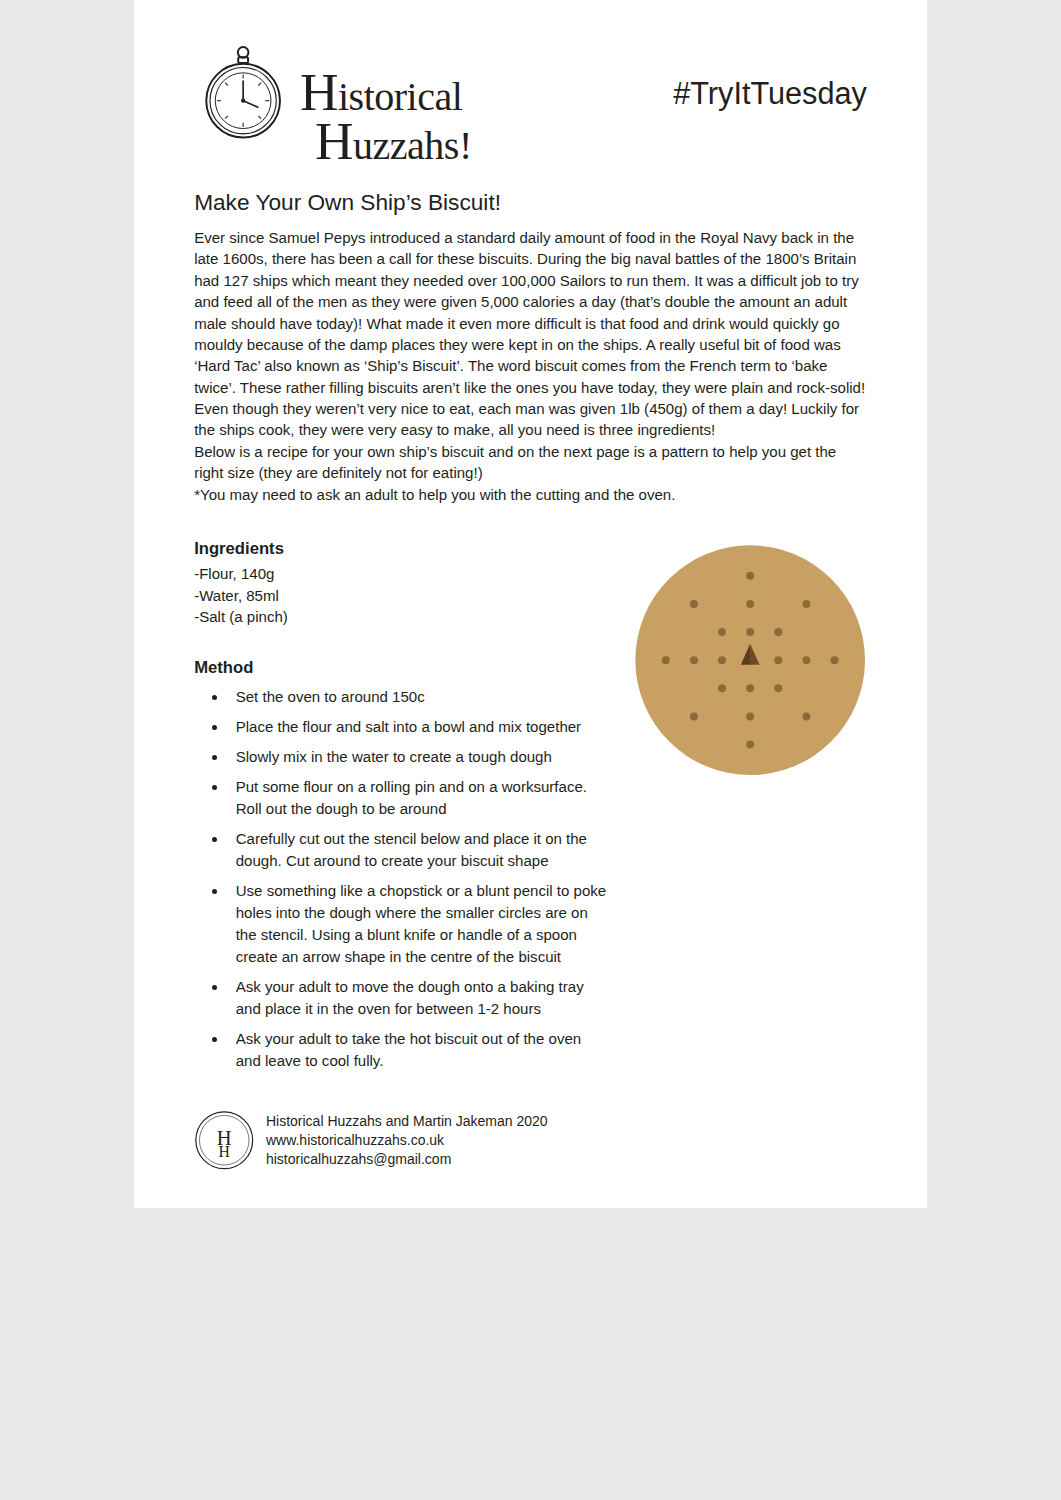Historical Huzzahs!
#TryItTuesday
Make Your Own Ship’s Biscuit!
Ever since Samuel Pepys introduced a standard daily amount of food in the Royal Navy back in the late 1600s, there has been a call for these biscuits. During the big naval battles of the 1800’s Britain had 127 ships which meant they needed over 100,000 Sailors to run them. It was a difficult job to try and feed all of the men as they were given 5,000 calories a day (that’s double the amount an adult male should have today)! What made it even more difficult is that food and drink would quickly go mouldy because of the damp places they were kept in on the ships. A really useful bit of food was ‘Hard Tac’ also known as ‘Ship’s Biscuit’. The word biscuit comes from the French term to ‘bake twice’. These rather filling biscuits aren’t like the ones you have today, they were plain and rock-solid! Even though they weren’t very nice to eat, each man was given 1lb (450g) of them a day! Luckily for the ships cook, they were very easy to make, all you need is three ingredients!
Below is a recipe for your own ship’s biscuit and on the next page is a pattern to help you get the right size (they are definitely not for eating!)
*You may need to ask an adult to help you with the cutting and the oven.
Ingredients
-Flour, 140g
-Water, 85ml
-Salt (a pinch)
Method
Set the oven to around 150c
Place the flour and salt into a bowl and mix together
Slowly mix in the water to create a tough dough
Put some flour on a rolling pin and on a worksurface. Roll out the dough to be around
Carefully cut out the stencil below and place it on the dough. Cut around to create your biscuit shape
Use something like a chopstick or a blunt pencil to poke holes into the dough where the smaller circles are on the stencil. Using a blunt knife or handle of a spoon create an arrow shape in the centre of the biscuit
Ask your adult to move the dough onto a baking tray and place it in the oven for between 1-2 hours
Ask your adult to take the hot biscuit out of the oven and leave to cool fully.
H H
Historical Huzzahs and Martin Jakeman 2020
www.historicalhuzzahs.co.uk
historicalhuzzahs@gmail.com